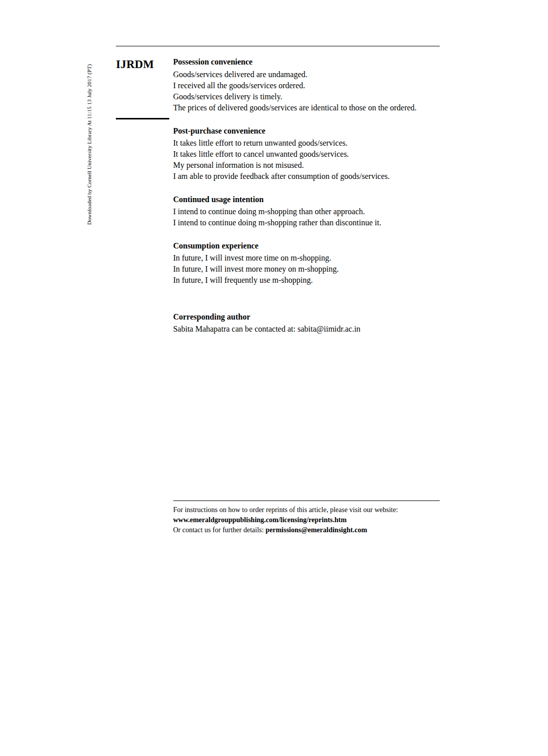Downloaded by Cornell University Library At 11:15 13 July 2017 (PT)
IJRDM
Possession convenience
Goods/services delivered are undamaged.
I received all the goods/services ordered.
Goods/services delivery is timely.
The prices of delivered goods/services are identical to those on the ordered.
Post-purchase convenience
It takes little effort to return unwanted goods/services.
It takes little effort to cancel unwanted goods/services.
My personal information is not misused.
I am able to provide feedback after consumption of goods/services.
Continued usage intention
I intend to continue doing m-shopping than other approach.
I intend to continue doing m-shopping rather than discontinue it.
Consumption experience
In future, I will invest more time on m-shopping.
In future, I will invest more money on m-shopping.
In future, I will frequently use m-shopping.
Corresponding author
Sabita Mahapatra can be contacted at: sabita@iimidr.ac.in
For instructions on how to order reprints of this article, please visit our website:
www.emeraldgrouppublishing.com/licensing/reprints.htm
Or contact us for further details: permissions@emeraldinsight.com